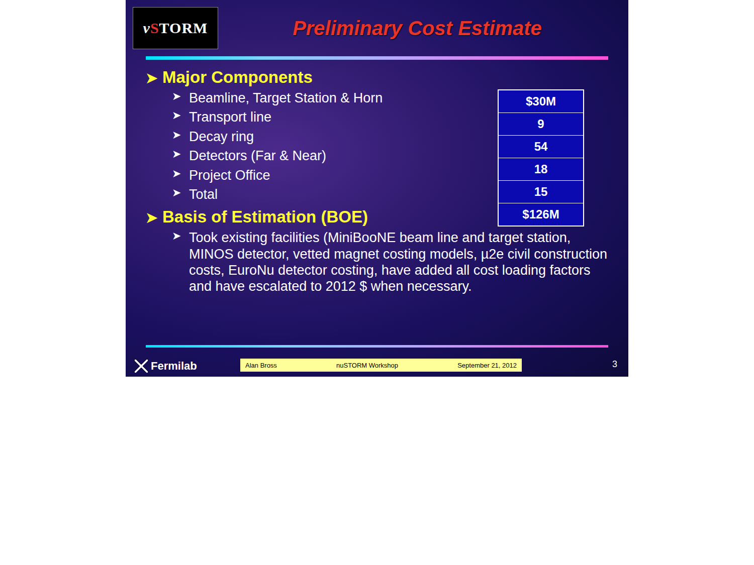νSTORM
Preliminary Cost Estimate
| $30M |
| 9 |
| 54 |
| 18 |
| 15 |
| $126M |
➤Major Components
➤Beamline, Target Station & Horn
➤Transport line
➤Decay ring
➤Detectors (Far & Near)
➤Project Office
➤Total
➤Basis of Estimation (BOE)
➤Took existing facilities (MiniBooNE beam line and target station, MINOS detector, vetted magnet costing models, µ2e civil construction costs, EuroNu detector costing, have added all cost loading factors and have escalated to 2012 $ when necessary.
Fermilab
Alan Bross nuSTORM Workshop September 21, 2012
3